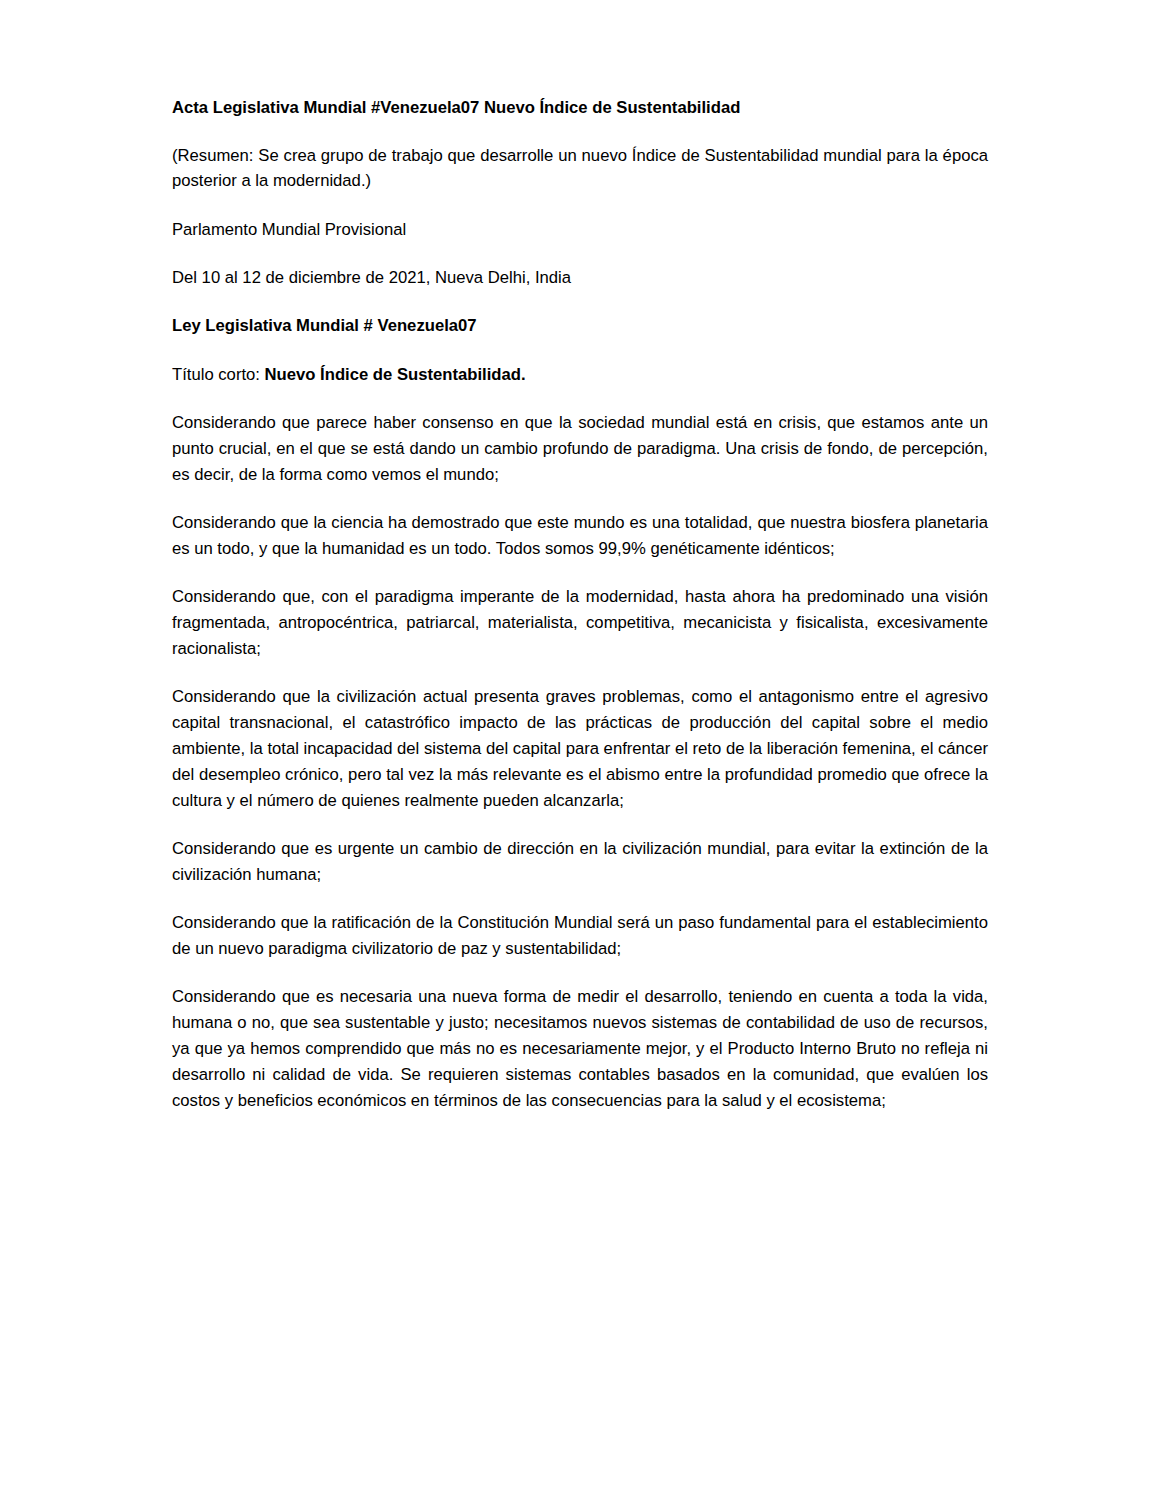Acta Legislativa Mundial #Venezuela07 Nuevo Índice de Sustentabilidad
(Resumen: Se crea grupo de trabajo que desarrolle un nuevo Índice de Sustentabilidad mundial para la época posterior a la modernidad.)
Parlamento Mundial Provisional
Del 10 al 12 de diciembre de 2021, Nueva Delhi, India
Ley Legislativa Mundial # Venezuela07
Título corto: Nuevo Índice de Sustentabilidad.
Considerando que parece haber consenso en que la sociedad mundial está en crisis, que estamos ante un punto crucial, en el que se está dando un cambio profundo de paradigma. Una crisis de fondo, de percepción, es decir, de la forma como vemos el mundo;
Considerando que la ciencia ha demostrado que este mundo es una totalidad, que nuestra biosfera planetaria es un todo, y que la humanidad es un todo. Todos somos 99,9% genéticamente idénticos;
Considerando que, con el paradigma imperante de la modernidad, hasta ahora ha predominado una visión fragmentada, antropocéntrica, patriarcal, materialista, competitiva, mecanicista y fisicalista, excesivamente racionalista;
Considerando que la civilización actual presenta graves problemas, como el antagonismo entre el agresivo capital transnacional, el catastrófico impacto de las prácticas de producción del capital sobre el medio ambiente, la total incapacidad del sistema del capital para enfrentar el reto de la liberación femenina, el cáncer del desempleo crónico, pero tal vez la más relevante es el abismo entre la profundidad promedio que ofrece la cultura y el número de quienes realmente pueden alcanzarla;
Considerando que es urgente un cambio de dirección en la civilización mundial, para evitar la extinción de la civilización humana;
Considerando que la ratificación de la Constitución Mundial será un paso fundamental para el establecimiento de un nuevo paradigma civilizatorio de paz y sustentabilidad;
Considerando que es necesaria una nueva forma de medir el desarrollo, teniendo en cuenta a toda la vida, humana o no, que sea sustentable y justo; necesitamos nuevos sistemas de contabilidad de uso de recursos, ya que ya hemos comprendido que más no es necesariamente mejor, y el Producto Interno Bruto no refleja ni desarrollo ni calidad de vida. Se requieren sistemas contables basados en la comunidad, que evalúen los costos y beneficios económicos en términos de las consecuencias para la salud y el ecosistema;